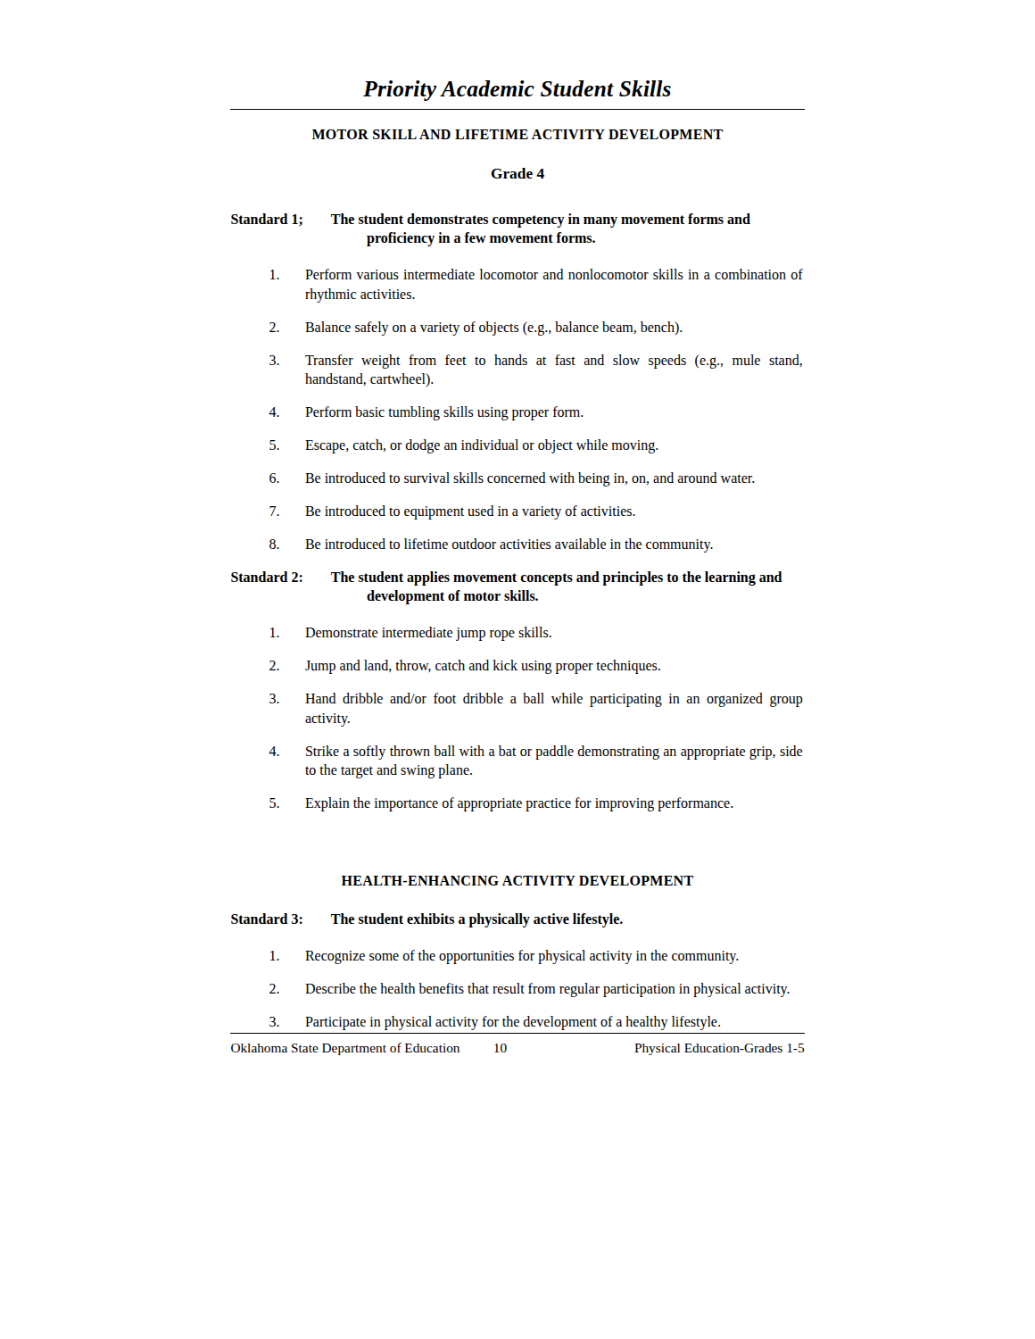Priority Academic Student Skills
MOTOR SKILL AND LIFETIME ACTIVITY DEVELOPMENT
Grade 4
Standard 1;
The student demonstrates competency in many movement forms and proficiency in a few movement forms.
1. Perform various intermediate locomotor and nonlocomotor skills in a combination of rhythmic activities.
2. Balance safely on a variety of objects (e.g., balance beam, bench).
3. Transfer weight from feet to hands at fast and slow speeds (e.g., mule stand, handstand, cartwheel).
4. Perform basic tumbling skills using proper form.
5. Escape, catch, or dodge an individual or object while moving.
6. Be introduced to survival skills concerned with being in, on, and around water.
7. Be introduced to equipment used in a variety of activities.
8. Be introduced to lifetime outdoor activities available in the community.
Standard 2:
The student applies movement concepts and principles to the learning and development of motor skills.
1. Demonstrate intermediate jump rope skills.
2. Jump and land, throw, catch and kick using proper techniques.
3. Hand dribble and/or foot dribble a ball while participating in an organized group activity.
4. Strike a softly thrown ball with a bat or paddle demonstrating an appropriate grip, side to the target and swing plane.
5. Explain the importance of appropriate practice for improving performance.
HEALTH-ENHANCING ACTIVITY DEVELOPMENT
Standard 3:
The student exhibits a physically active lifestyle.
1. Recognize some of the opportunities for physical activity in the community.
2. Describe the health benefits that result from regular participation in physical activity.
3. Participate in physical activity for the development of a healthy lifestyle.
Oklahoma State Department of Education
10
Physical Education-Grades 1-5